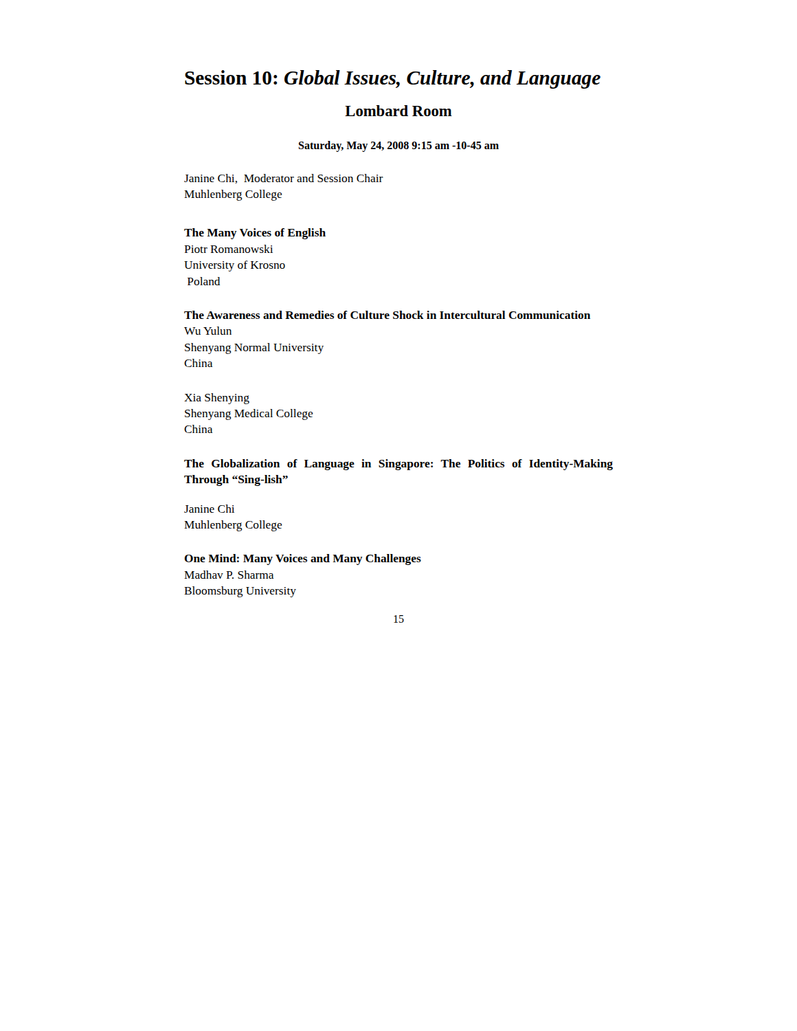Session 10: Global Issues, Culture, and Language
Lombard Room
Saturday, May 24, 2008 9:15 am -10-45 am
Janine Chi, Moderator and Session Chair
Muhlenberg College
The Many Voices of English
Piotr Romanowski
University of Krosno
Poland
The Awareness and Remedies of Culture Shock in Intercultural Communication
Wu Yulun
Shenyang Normal University
China
Xia Shenying
Shenyang Medical College
China
The Globalization of Language in Singapore: The Politics of Identity-Making Through “Sing-lish”
Janine Chi
Muhlenberg College
One Mind: Many Voices and Many Challenges
Madhav P. Sharma
Bloomsburg University
15